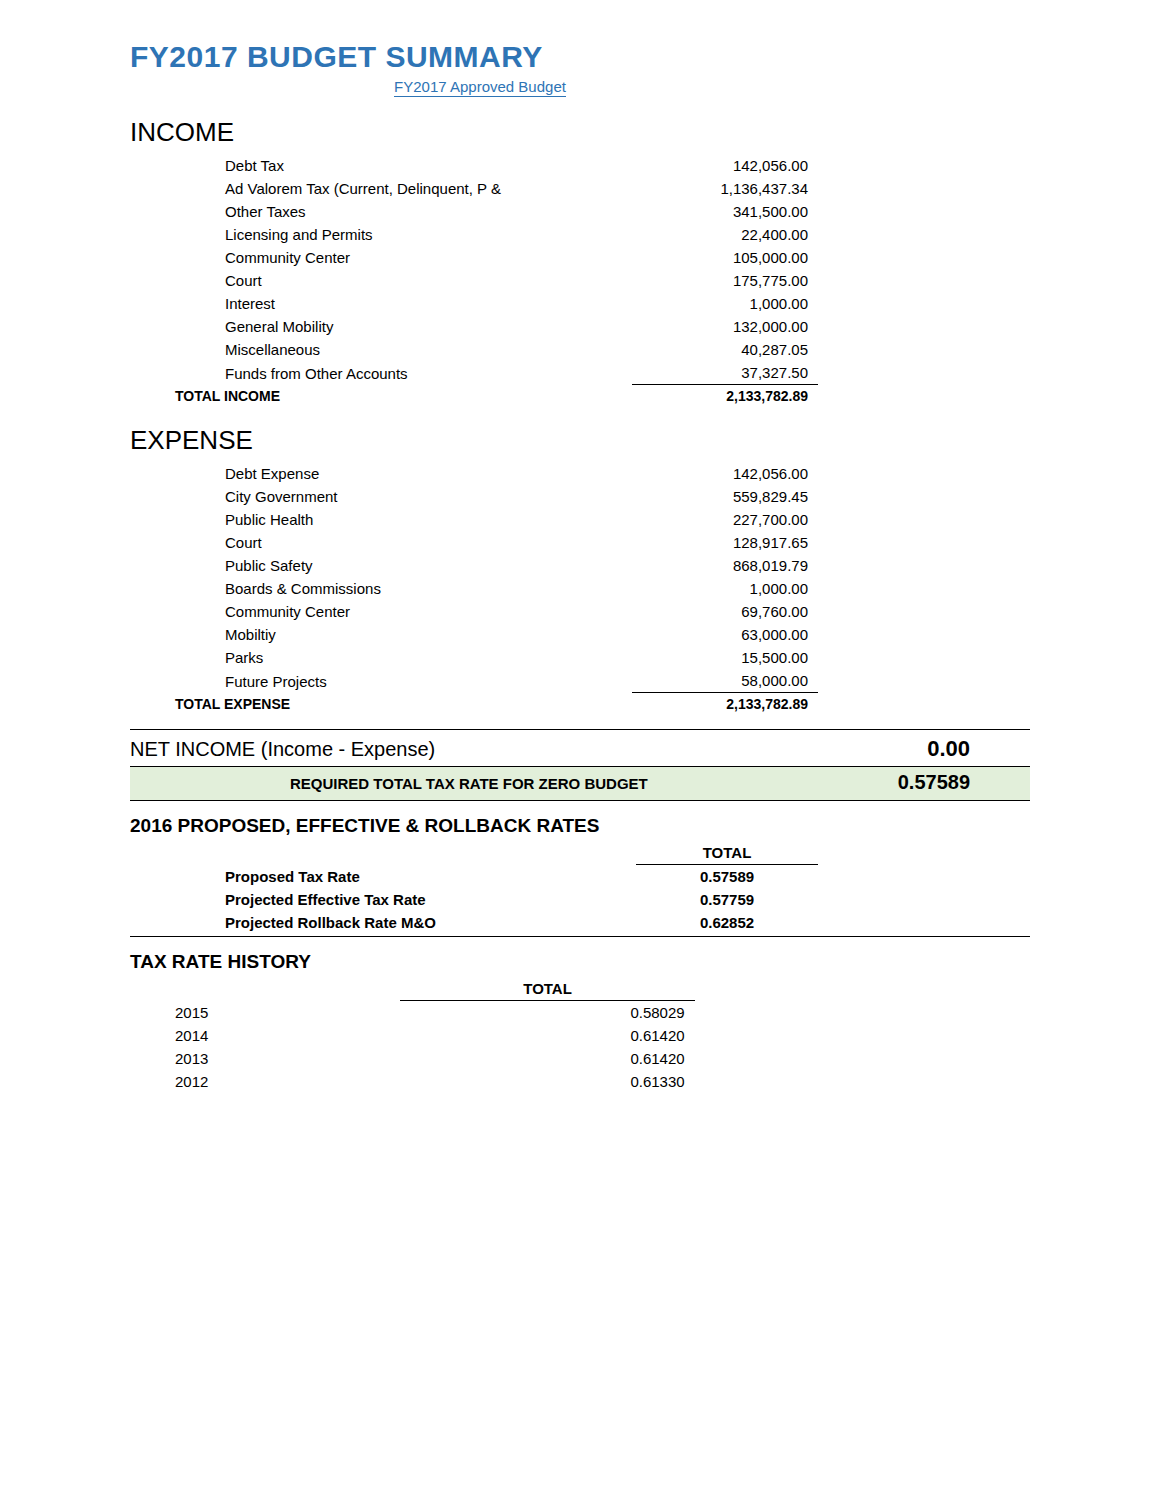FY2017 BUDGET SUMMARY
FY2017 Approved Budget
INCOME
| Debt Tax | 142,056.00 | |
| Ad Valorem Tax (Current, Delinquent, P & | 1,136,437.34 | |
| Other Taxes | 341,500.00 | |
| Licensing and Permits | 22,400.00 | |
| Community Center | 105,000.00 | |
| Court | 175,775.00 | |
| Interest | 1,000.00 | |
| General Mobility | 132,000.00 | |
| Miscellaneous | 40,287.05 | |
| Funds from Other Accounts | 37,327.50 | |
| TOTAL INCOME | 2,133,782.89 | |
EXPENSE
| Debt Expense | 142,056.00 | |
| City Government | 559,829.45 | |
| Public Health | 227,700.00 | |
| Court | 128,917.65 | |
| Public Safety | 868,019.79 | |
| Boards & Commissions | 1,000.00 | |
| Community Center | 69,760.00 | |
| Mobiltiy | 63,000.00 | |
| Parks | 15,500.00 | |
| Future Projects | 58,000.00 | |
| TOTAL EXPENSE | 2,133,782.89 | |
NET INCOME (Income - Expense) 0.00
REQUIRED TOTAL TAX RATE FOR ZERO BUDGET 0.57589
2016 PROPOSED, EFFECTIVE & ROLLBACK RATES
| | TOTAL | |
| Proposed Tax Rate | 0.57589 | |
| Projected Effective Tax Rate | 0.57759 | |
| Projected Rollback Rate M&O | 0.62852 | |
TAX RATE HISTORY
| | TOTAL | |
| 2015 | 0.58029 | |
| 2014 | 0.61420 | |
| 2013 | 0.61420 | |
| 2012 | 0.61330 | |